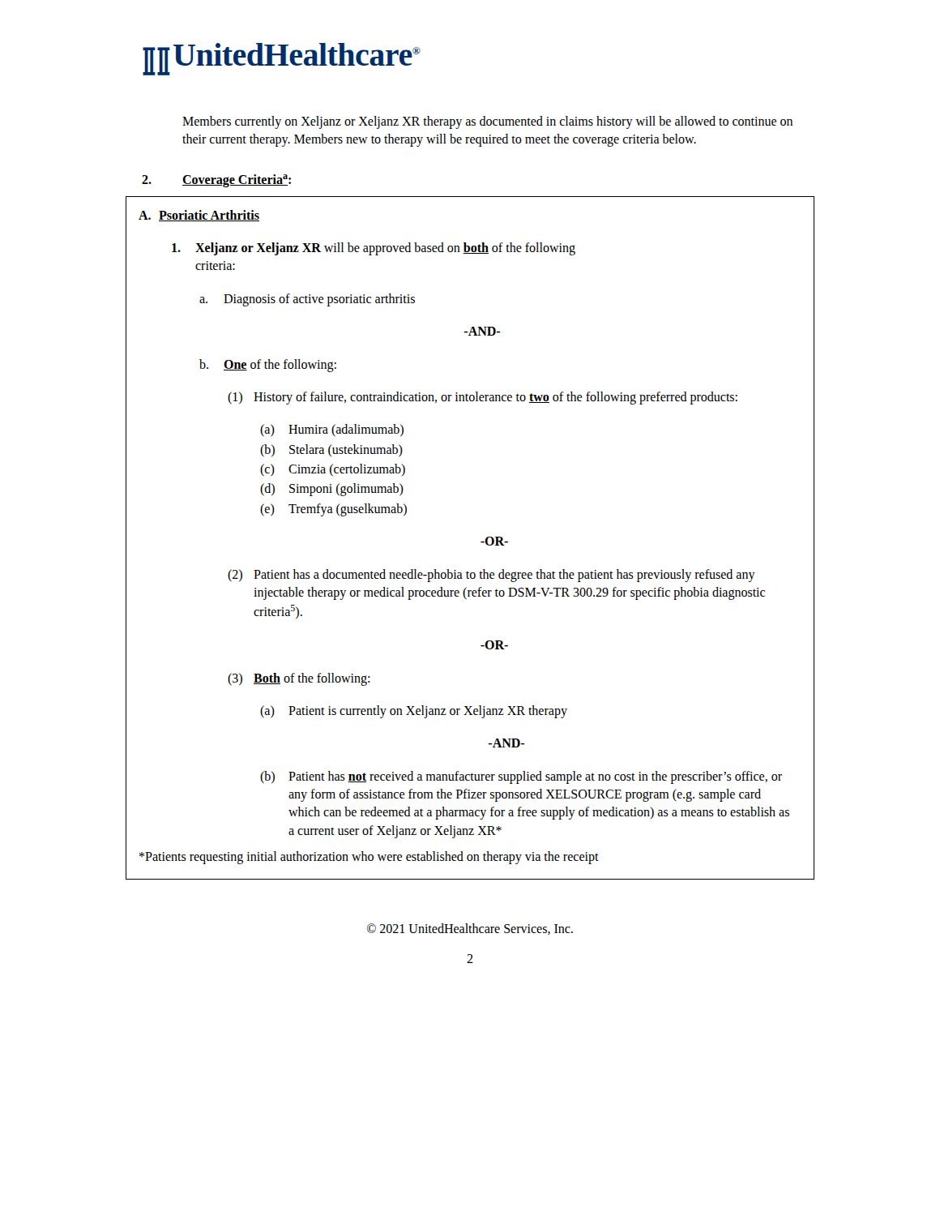𝕀𝕀 UnitedHealthcare®
Members currently on Xeljanz or Xeljanz XR therapy as documented in claims history will be allowed to continue on their current therapy. Members new to therapy will be required to meet the coverage criteria below.
2. Coverage Criteriaa:
A. Psoriatic Arthritis
1. Xeljanz or Xeljanz XR will be approved based on both of the following
criteria:
a. Diagnosis of active psoriatic arthritis
-AND-
b. One of the following:
(1) History of failure, contraindication, or intolerance to two of the following preferred products:
(a) Humira (adalimumab)
(b) Stelara (ustekinumab)
(c) Cimzia (certolizumab)
(d) Simponi (golimumab)
(e) Tremfya (guselkumab)
-OR-
(2) Patient has a documented needle-phobia to the degree that the patient has previously refused any injectable therapy or medical procedure (refer to DSM-V-TR 300.29 for specific phobia diagnostic criteria5).
-OR-
(3) Both of the following:
(a) Patient is currently on Xeljanz or Xeljanz XR therapy
-AND-
(b) Patient has not received a manufacturer supplied sample at no cost in the prescriber’s office, or any form of assistance from the Pfizer sponsored XELSOURCE program (e.g. sample card which can be redeemed at a pharmacy for a free supply of medication) as a means to establish as a current user of Xeljanz or Xeljanz XR*
*Patients requesting initial authorization who were established on therapy via the receipt
© 2021 UnitedHealthcare Services, Inc.
2